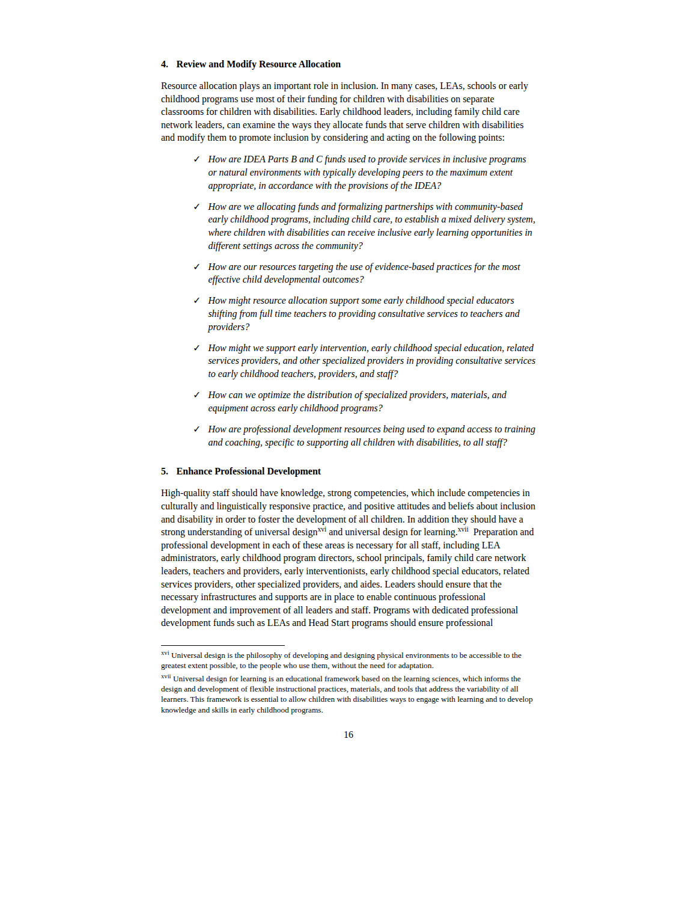4. Review and Modify Resource Allocation
Resource allocation plays an important role in inclusion. In many cases, LEAs, schools or early childhood programs use most of their funding for children with disabilities on separate classrooms for children with disabilities. Early childhood leaders, including family child care network leaders, can examine the ways they allocate funds that serve children with disabilities and modify them to promote inclusion by considering and acting on the following points:
How are IDEA Parts B and C funds used to provide services in inclusive programs or natural environments with typically developing peers to the maximum extent appropriate, in accordance with the provisions of the IDEA?
How are we allocating funds and formalizing partnerships with community-based early childhood programs, including child care, to establish a mixed delivery system, where children with disabilities can receive inclusive early learning opportunities in different settings across the community?
How are our resources targeting the use of evidence-based practices for the most effective child developmental outcomes?
How might resource allocation support some early childhood special educators shifting from full time teachers to providing consultative services to teachers and providers?
How might we support early intervention, early childhood special education, related services providers, and other specialized providers in providing consultative services to early childhood teachers, providers, and staff?
How can we optimize the distribution of specialized providers, materials, and equipment across early childhood programs?
How are professional development resources being used to expand access to training and coaching, specific to supporting all children with disabilities, to all staff?
5. Enhance Professional Development
High-quality staff should have knowledge, strong competencies, which include competencies in culturally and linguistically responsive practice, and positive attitudes and beliefs about inclusion and disability in order to foster the development of all children. In addition they should have a strong understanding of universal designxvi and universal design for learning.xvii Preparation and professional development in each of these areas is necessary for all staff, including LEA administrators, early childhood program directors, school principals, family child care network leaders, teachers and providers, early interventionists, early childhood special educators, related services providers, other specialized providers, and aides. Leaders should ensure that the necessary infrastructures and supports are in place to enable continuous professional development and improvement of all leaders and staff. Programs with dedicated professional development funds such as LEAs and Head Start programs should ensure professional
xvi Universal design is the philosophy of developing and designing physical environments to be accessible to the greatest extent possible, to the people who use them, without the need for adaptation.
xvii Universal design for learning is an educational framework based on the learning sciences, which informs the design and development of flexible instructional practices, materials, and tools that address the variability of all learners. This framework is essential to allow children with disabilities ways to engage with learning and to develop knowledge and skills in early childhood programs.
16